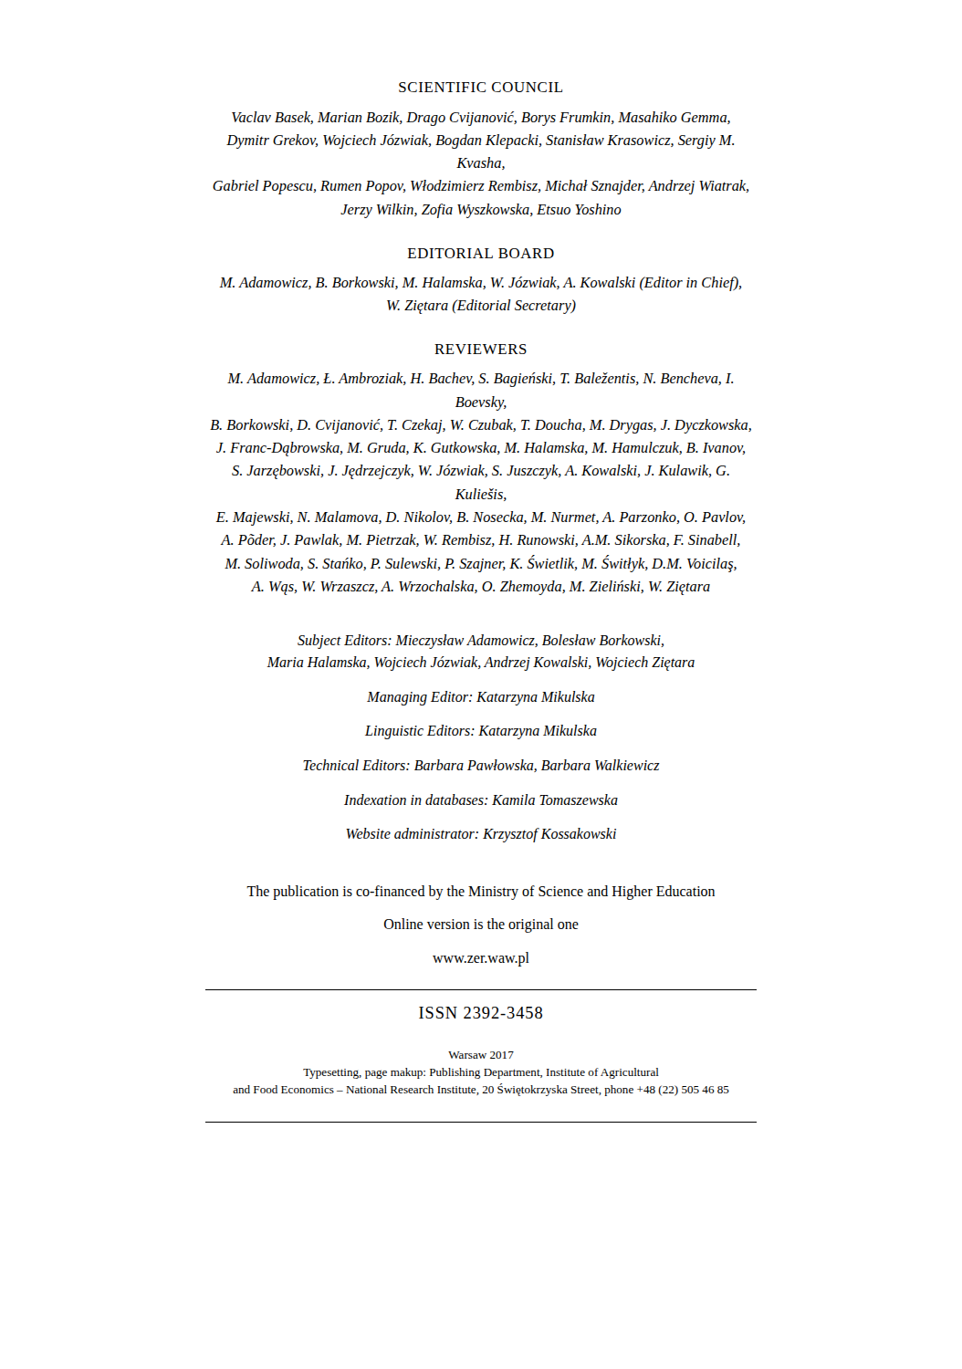SCIENTIFIC COUNCIL
Vaclav Basek, Marian Bozik, Drago Cvijanović, Borys Frumkin, Masahiko Gemma,
Dymitr Grekov, Wojciech Józwiak, Bogdan Klepacki, Stanisław Krasowicz, Sergiy M. Kvasha,
Gabriel Popescu, Rumen Popov, Włodzimierz Rembisz, Michał Sznajder, Andrzej Wiatrak,
Jerzy Wilkin, Zofia Wyszkowska, Etsuo Yoshino
EDITORIAL BOARD
M. Adamowicz, B. Borkowski, M. Halamska, W. Józwiak, A. Kowalski (Editor in Chief),
W. Ziętara (Editorial Secretary)
REVIEWERS
M. Adamowicz, Ł. Ambroziak, H. Bachev, S. Bagieński, T. Baležentis, N. Bencheva, I. Boevsky,
B. Borkowski, D. Cvijanović, T. Czekaj, W. Czubak, T. Doucha, M. Drygas, J. Dyczkowska,
J. Franc-Dąbrowska, M. Gruda, K. Gutkowska, M. Halamska, M. Hamulczuk, B. Ivanov,
S. Jarzębowski, J. Jędrzejczyk, W. Józwiak, S. Juszczyk, A. Kowalski, J. Kulawik, G. Kuliešis,
E. Majewski, N. Malamova, D. Nikolov, B. Nosecka, M. Nurmet, A. Parzonko, O. Pavlov,
A. Põder, J. Pawlak, M. Pietrzak, W. Rembisz, H. Runowski, A.M. Sikorska, F. Sinabell,
M. Soliwoda, S. Stańko, P. Sulewski, P. Szajner, K. Świetlik, M. Świtłyk, D.M. Voicilaş,
A. Wąs, W. Wrzaszcz, A. Wrzochalska, O. Zhemoyda, M. Zieliński, W. Ziętara
Subject Editors: Mieczysław Adamowicz, Bolesław Borkowski,
Maria Halamska, Wojciech Józwiak, Andrzej Kowalski, Wojciech Ziętara
Managing Editor: Katarzyna Mikulska
Linguistic Editors: Katarzyna Mikulska
Technical Editors: Barbara Pawłowska, Barbara Walkiewicz
Indexation in databases: Kamila Tomaszewska
Website administrator: Krzysztof Kossakowski
The publication is co-financed by the Ministry of Science and Higher Education
Online version is the original one
www.zer.waw.pl
ISSN 2392-3458
Warsaw 2017
Typesetting, page makup: Publishing Department, Institute of Agricultural
and Food Economics – National Research Institute, 20 Świętokrzyska Street, phone +48 (22) 505 46 85